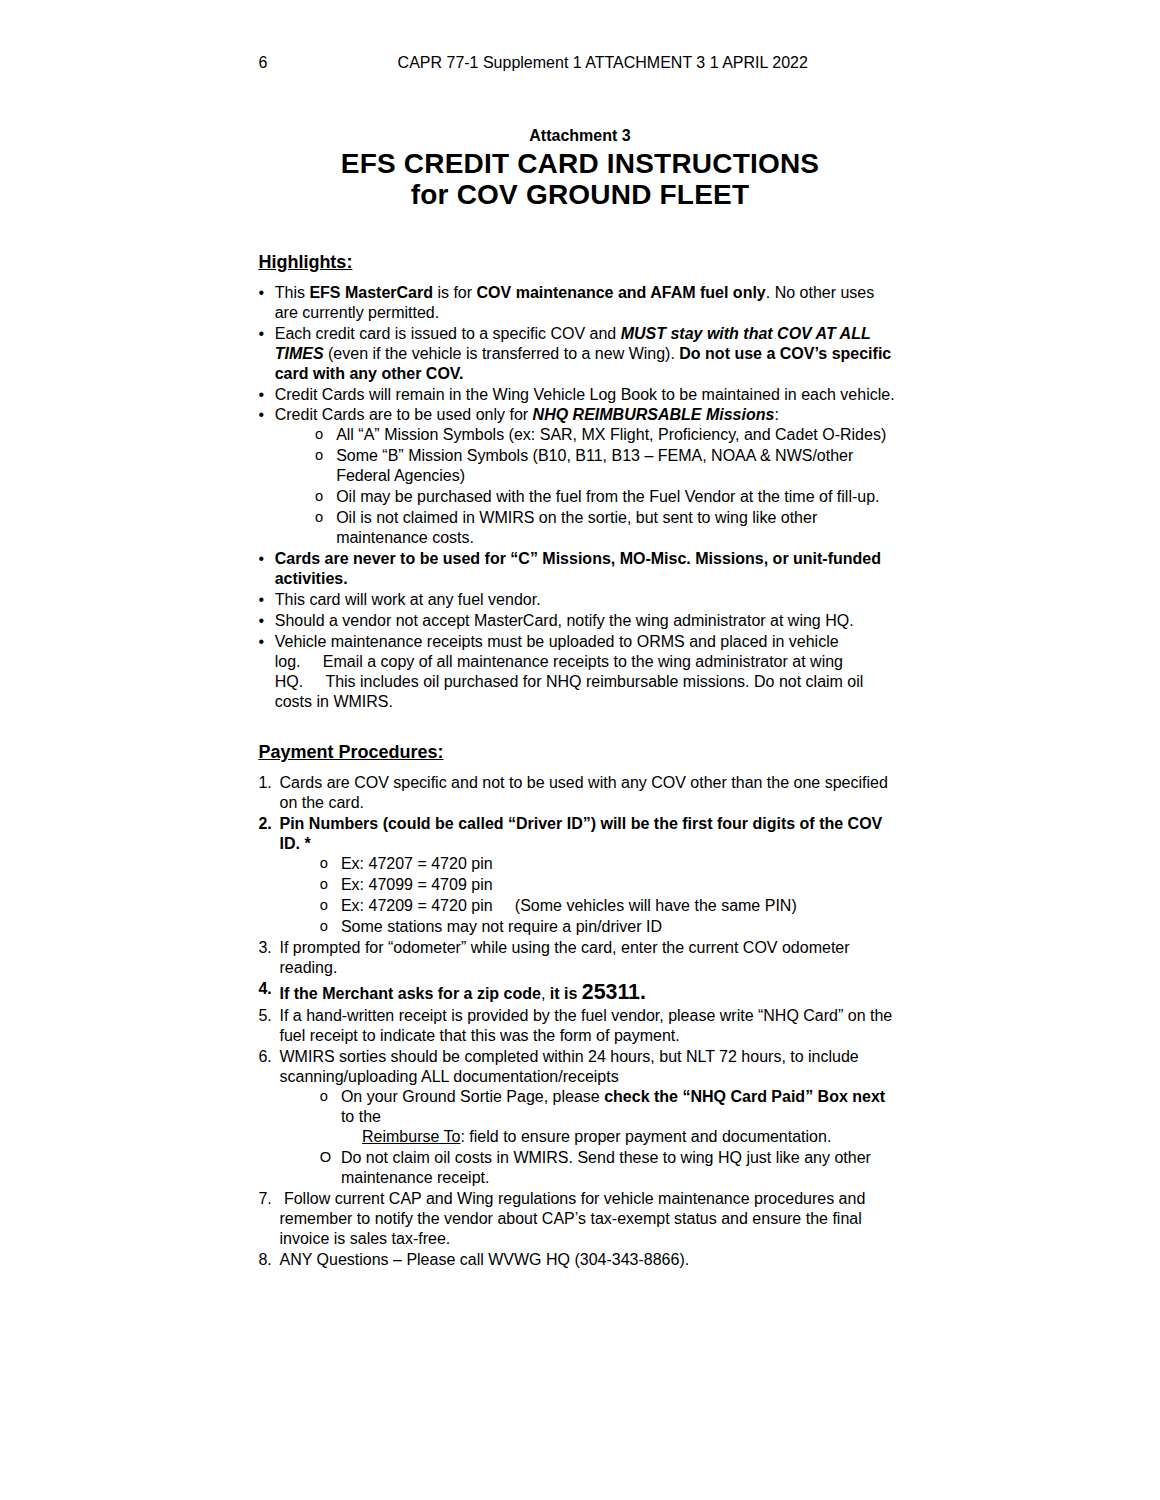6 CAPR 77-1 Supplement 1 ATTACHMENT 3 1 APRIL 2022
Attachment 3
EFS CREDIT CARD INSTRUCTIONS
for COV GROUND FLEET
Highlights:
This EFS MasterCard is for COV maintenance and AFAM fuel only. No other uses are currently permitted.
Each credit card is issued to a specific COV and MUST stay with that COV AT ALL TIMES (even if the vehicle is transferred to a new Wing). Do not use a COV’s specific card with any other COV.
Credit Cards will remain in the Wing Vehicle Log Book to be maintained in each vehicle.
Credit Cards are to be used only for NHQ REIMBURSABLE Missions:
All “A” Mission Symbols (ex: SAR, MX Flight, Proficiency, and Cadet O-Rides)
Some “B” Mission Symbols (B10, B11, B13 – FEMA, NOAA & NWS/other Federal Agencies)
Oil may be purchased with the fuel from the Fuel Vendor at the time of fill-up.
Oil is not claimed in WMIRS on the sortie, but sent to wing like other maintenance costs.
Cards are never to be used for “C” Missions, MO-Misc. Missions, or unit-funded activities.
This card will work at any fuel vendor.
Should a vendor not accept MasterCard, notify the wing administrator at wing HQ.
Vehicle maintenance receipts must be uploaded to ORMS and placed in vehicle log. Email a copy of all maintenance receipts to the wing administrator at wing HQ. This includes oil purchased for NHQ reimbursable missions. Do not claim oil costs in WMIRS.
Payment Procedures:
Cards are COV specific and not to be used with any COV other than the one specified on the card.
Pin Numbers (could be called “Driver ID”) will be the first four digits of the COV ID. *
Ex: 47207 = 4720 pin
Ex: 47099 = 4709 pin
Ex: 47209 = 4720 pin (Some vehicles will have the same PIN)
Some stations may not require a pin/driver ID
If prompted for “odometer” while using the card, enter the current COV odometer reading.
If the Merchant asks for a zip code, it is 25311.
If a hand-written receipt is provided by the fuel vendor, please write “NHQ Card” on the fuel receipt to indicate that this was the form of payment.
WMIRS sorties should be completed within 24 hours, but NLT 72 hours, to include scanning/uploading ALL documentation/receipts
On your Ground Sortie Page, please check the “NHQ Card Paid” Box next to the
Reimburse To: field to ensure proper payment and documentation.
Do not claim oil costs in WMIRS. Send these to wing HQ just like any other maintenance receipt.
Follow current CAP and Wing regulations for vehicle maintenance procedures and remember to notify the vendor about CAP’s tax-exempt status and ensure the final invoice is sales tax-free.
ANY Questions – Please call WVWG HQ (304-343-8866).